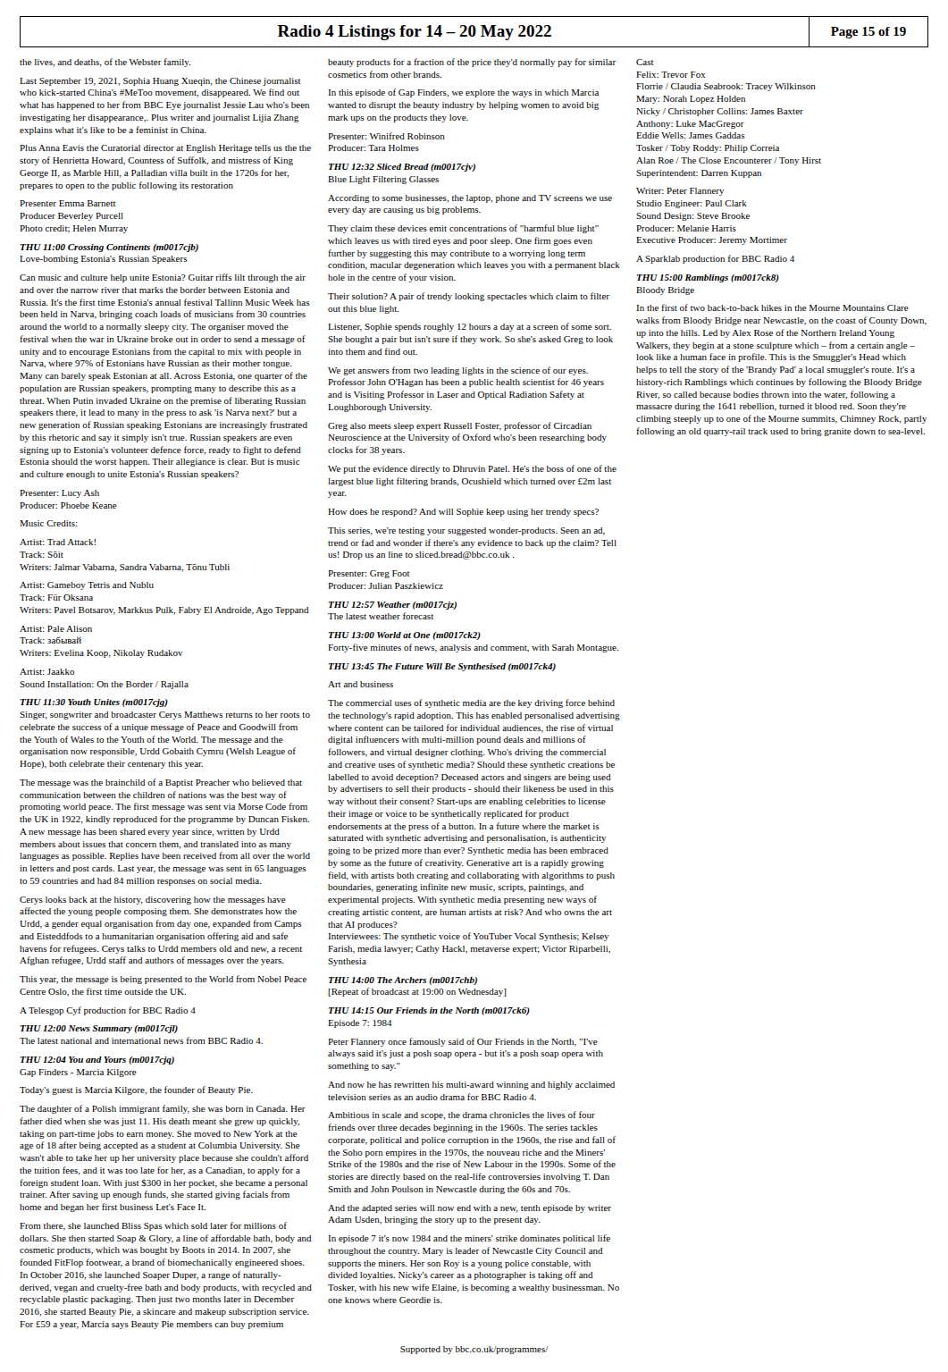Radio 4 Listings for 14 – 20 May 2022
Page 15 of 19
the lives, and deaths, of the Webster family.
Last September 19, 2021, Sophia Huang Xueqin, the Chinese journalist who kick-started China's #MeToo movement, disappeared. We find out what has happened to her from BBC Eye journalist Jessie Lau who's been investigating her disappearance,. Plus writer and journalist Lijia Zhang explains what it's like to be a feminist in China.
Plus Anna Eavis the Curatorial director at English Heritage tells us the the story of Henrietta Howard, Countess of Suffolk, and mistress of King George II, as Marble Hill, a Palladian villa built in the 1720s for her, prepares to open to the public following its restoration
Presenter Emma Barnett
Producer Beverley Purcell
Photo credit; Helen Murray
THU 11:00 Crossing Continents (m0017cjb)
Love-bombing Estonia's Russian Speakers
Can music and culture help unite Estonia? Guitar riffs lilt through the air and over the narrow river that marks the border between Estonia and Russia. It's the first time Estonia's annual festival Tallinn Music Week has been held in Narva, bringing coach loads of musicians from 30 countries around the world to a normally sleepy city. The organiser moved the festival when the war in Ukraine broke out in order to send a message of unity and to encourage Estonians from the capital to mix with people in Narva, where 97% of Estonians have Russian as their mother tongue. Many can barely speak Estonian at all. Across Estonia, one quarter of the population are Russian speakers, prompting many to describe this as a threat. When Putin invaded Ukraine on the premise of liberating Russian speakers there, it lead to many in the press to ask 'is Narva next?' but a new generation of Russian speaking Estonians are increasingly frustrated by this rhetoric and say it simply isn't true. Russian speakers are even signing up to Estonia's volunteer defence force, ready to fight to defend Estonia should the worst happen. Their allegiance is clear. But is music and culture enough to unite Estonia's Russian speakers?
Presenter: Lucy Ash
Producer: Phoebe Keane
Music Credits:
Artist: Trad Attack!
Track: Sõit
Writers: Jalmar Vabarna, Sandra Vabarna, Tõnu Tubli
Artist: Gameboy Tetris and Nublu
Track: Für Oksana
Writers: Pavel Botsarov, Markkus Pulk, Fabry El Androide, Ago Teppand
Artist: Pale Alison
Track: забывай
Writers: Evelina Koop, Nikolay Rudakov
Artist: Jaakko
Sound Installation: On the Border / Rajalla
THU 11:30 Youth Unites (m0017cjg)
Singer, songwriter and broadcaster Cerys Matthews returns to her roots to celebrate the success of a unique message of Peace and Goodwill from the Youth of Wales to the Youth of the World. The message and the organisation now responsible, Urdd Gobaith Cymru (Welsh League of Hope), both celebrate their centenary this year.
The message was the brainchild of a Baptist Preacher who believed that communication between the children of nations was the best way of promoting world peace. The first message was sent via Morse Code from the UK in 1922, kindly reproduced for the programme by Duncan Fisken. A new message has been shared every year since, written by Urdd members about issues that concern them, and translated into as many languages as possible. Replies have been received from all over the world in letters and post cards. Last year, the message was sent in 65 languages to 59 countries and had 84 million responses on social media.
Cerys looks back at the history, discovering how the messages have affected the young people composing them. She demonstrates how the Urdd, a gender equal organisation from day one, expanded from Camps and Eisteddfods to a humanitarian organisation offering aid and safe havens for refugees. Cerys talks to Urdd members old and new, a recent Afghan refugee, Urdd staff and authors of messages over the years.
This year, the message is being presented to the World from Nobel Peace Centre Oslo, the first time outside the UK.
A Telesgop Cyf production for BBC Radio 4
THU 12:00 News Summary (m0017cjl)
The latest national and international news from BBC Radio 4.
THU 12:04 You and Yours (m0017cjq)
Gap Finders - Marcia Kilgore
Today's guest is Marcia Kilgore, the founder of Beauty Pie.
The daughter of a Polish immigrant family, she was born in Canada. Her father died when she was just 11. His death meant she grew up quickly, taking on part-time jobs to earn money. She moved to New York at the age of 18 after being accepted as a student at Columbia University. She wasn't able to take her up her university place because she couldn't afford the tuition fees, and it was too late for her, as a Canadian, to apply for a foreign student loan. With just $300 in her pocket, she became a personal trainer. After saving up enough funds, she started giving facials from home and began her first business Let's Face It.
From there, she launched Bliss Spas which sold later for millions of dollars. She then started Soap & Glory, a line of affordable bath, body and cosmetic products, which was bought by Boots in 2014. In 2007, she founded FitFlop footwear, a brand of biomechanically engineered shoes. In October 2016, she launched Soaper Duper, a range of naturally-derived, vegan and cruelty-free bath and body products, with recycled and recyclable plastic packaging. Then just two months later in December 2016, she started Beauty Pie, a skincare and makeup subscription service. For £59 a year, Marcia says Beauty Pie members can buy premium beauty products for a fraction of the price they'd normally pay for similar cosmetics from other brands.
In this episode of Gap Finders, we explore the ways in which Marcia wanted to disrupt the beauty industry by helping women to avoid big mark ups on the products they love.
Presenter: Winifred Robinson
Producer: Tara Holmes
THU 12:32 Sliced Bread (m0017cjv)
Blue Light Filtering Glasses
According to some businesses, the laptop, phone and TV screens we use every day are causing us big problems.
They claim these devices emit concentrations of "harmful blue light" which leaves us with tired eyes and poor sleep. One firm goes even further by suggesting this may contribute to a worrying long term condition, macular degeneration which leaves you with a permanent black hole in the centre of your vision.
Their solution? A pair of trendy looking spectacles which claim to filter out this blue light.
Listener, Sophie spends roughly 12 hours a day at a screen of some sort.
She bought a pair but isn't sure if they work. So she's asked Greg to look into them and find out.
We get answers from two leading lights in the science of our eyes. Professor John O'Hagan has been a public health scientist for 46 years and is Visiting Professor in Laser and Optical Radiation Safety at Loughborough University.
Greg also meets sleep expert Russell Foster, professor of Circadian Neuroscience at the University of Oxford who's been researching body clocks for 38 years.
We put the evidence directly to Dhruvin Patel. He's the boss of one of the largest blue light filtering brands, Ocushield which turned over £2m last year.
How does he respond? And will Sophie keep using her trendy specs?
This series, we're testing your suggested wonder-products. Seen an ad, trend or fad and wonder if there's any evidence to back up the claim? Tell us! Drop us an line to sliced.bread@bbc.co.uk .
Presenter: Greg Foot
Producer: Julian Paszkiewicz
THU 12:57 Weather (m0017cjz)
The latest weather forecast
THU 13:00 World at One (m0017ck2)
Forty-five minutes of news, analysis and comment, with Sarah Montague.
THU 13:45 The Future Will Be Synthesised (m0017ck4)
Art and business
The commercial uses of synthetic media are the key driving force behind the technology's rapid adoption. This has enabled personalised advertising where content can be tailored for individual audiences, the rise of virtual digital influencers with multi-million pound deals and millions of followers, and virtual designer clothing. Who's driving the commercial and creative uses of synthetic media? Should these synthetic creations be labelled to avoid deception? Deceased actors and singers are being used by advertisers to sell their products - should their likeness be used in this way without their consent? Start-ups are enabling celebrities to license their image or voice to be synthetically replicated for product endorsements at the press of a button. In a future where the market is saturated with synthetic advertising and personalisation, is authenticity going to be prized more than ever? Synthetic media has been embraced by some as the future of creativity. Generative art is a rapidly growing field, with artists both creating and collaborating with algorithms to push boundaries, generating infinite new music, scripts, paintings, and experimental projects. With synthetic media presenting new ways of creating artistic content, are human artists at risk? And who owns the art that AI produces?
Interviewees: The synthetic voice of YouTuber Vocal Synthesis; Kelsey Farish, media lawyer; Cathy Hackl, metaverse expert; Victor Riparbelli, Synthesia
THU 14:00 The Archers (m0017chb)
[Repeat of broadcast at 19:00 on Wednesday]
THU 14:15 Our Friends in the North (m0017ck6)
Episode 7: 1984
Peter Flannery once famously said of Our Friends in the North, "I've always said it's just a posh soap opera - but it's a posh soap opera with something to say."
And now he has rewritten his multi-award winning and highly acclaimed television series as an audio drama for BBC Radio 4.
Ambitious in scale and scope, the drama chronicles the lives of four friends over three decades beginning in the 1960s. The series tackles corporate, political and police corruption in the 1960s, the rise and fall of the Soho porn empires in the 1970s, the nouveau riche and the Miners' Strike of the 1980s and the rise of New Labour in the 1990s. Some of the stories are directly based on the real-life controversies involving T. Dan Smith and John Poulson in Newcastle during the 60s and 70s.
And the adapted series will now end with a new, tenth episode by writer Adam Usden, bringing the story up to the present day.
In episode 7 it's now 1984 and the miners' strike dominates political life throughout the country. Mary is leader of Newcastle City Council and supports the miners. Her son Roy is a young police constable, with divided loyalties. Nicky's career as a photographer is taking off and Tosker, with his new wife Elaine, is becoming a wealthy businessman. No one knows where Geordie is.
Cast
Felix: Trevor Fox
Florrie / Claudia Seabrook: Tracey Wilkinson
Mary: Norah Lopez Holden
Nicky / Christopher Collins: James Baxter
Anthony: Luke MacGregor
Eddie Wells: James Gaddas
Tosker / Toby Roddy: Philip Correia
Alan Roe / The Close Encounterer / Tony Hirst
Superintendent: Darren Kuppan
Writer: Peter Flannery
Studio Engineer: Paul Clark
Sound Design: Steve Brooke
Producer: Melanie Harris
Executive Producer: Jeremy Mortimer
A Sparklab production for BBC Radio 4
THU 15:00 Ramblings (m0017ck8)
Bloody Bridge
In the first of two back-to-back hikes in the Mourne Mountains Clare walks from Bloody Bridge near Newcastle, on the coast of County Down, up into the hills. Led by Alex Rose of the Northern Ireland Young Walkers, they begin at a stone sculpture which – from a certain angle – look like a human face in profile. This is the Smuggler's Head which helps to tell the story of the 'Brandy Pad' a local smuggler's route. It's a history-rich Ramblings which continues by following the Bloody Bridge River, so called because bodies thrown into the water, following a massacre during the 1641 rebellion, turned it blood red. Soon they're climbing steeply up to one of the Mourne summits, Chimney Rock, partly following an old quarry-rail track used to bring granite down to sea-level.
Supported by bbc.co.uk/programmes/